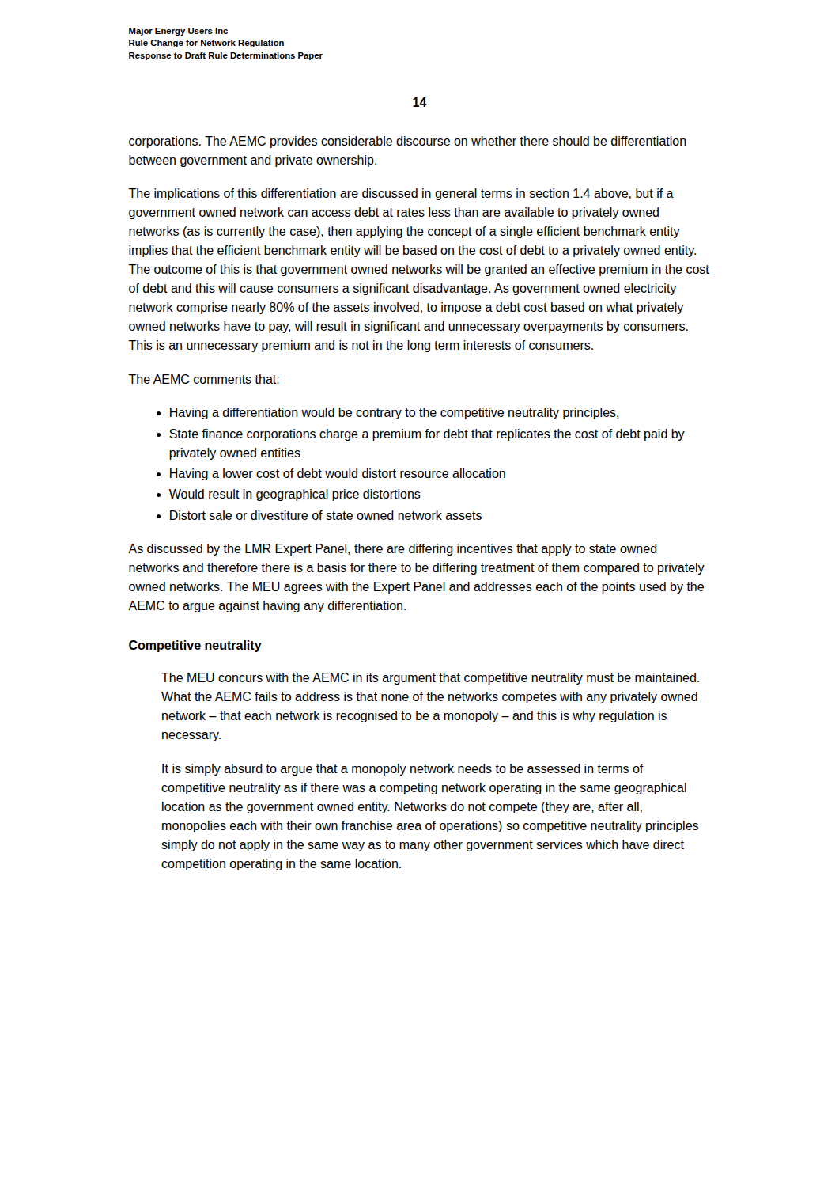Major Energy Users Inc
Rule Change for Network Regulation
Response to Draft Rule Determinations Paper
14
corporations. The AEMC provides considerable discourse on whether there should be differentiation between government and private ownership.
The implications of this differentiation are discussed in general terms in section 1.4 above, but if a government owned network can access debt at rates less than are available to privately owned networks (as is currently the case), then applying the concept of a single efficient benchmark entity implies that the efficient benchmark entity will be based on the cost of debt to a privately owned entity. The outcome of this is that government owned networks will be granted an effective premium in the cost of debt and this will cause consumers a significant disadvantage. As government owned electricity network comprise nearly 80% of the assets involved, to impose a debt cost based on what privately owned networks have to pay, will result in significant and unnecessary overpayments by consumers. This is an unnecessary premium and is not in the long term interests of consumers.
The AEMC comments that:
Having a differentiation would be contrary to the competitive neutrality principles,
State finance corporations charge a premium for debt that replicates the cost of debt paid by privately owned entities
Having a lower cost of debt would distort resource allocation
Would result in geographical price distortions
Distort sale or divestiture of state owned network assets
As discussed by the LMR Expert Panel, there are differing incentives that apply to state owned networks and therefore there is a basis for there to be differing treatment of them compared to privately owned networks. The MEU agrees with the Expert Panel and addresses each of the points used by the AEMC to argue against having any differentiation.
Competitive neutrality
The MEU concurs with the AEMC in its argument that competitive neutrality must be maintained. What the AEMC fails to address is that none of the networks competes with any privately owned network – that each network is recognised to be a monopoly – and this is why regulation is necessary.
It is simply absurd to argue that a monopoly network needs to be assessed in terms of competitive neutrality as if there was a competing network operating in the same geographical location as the government owned entity. Networks do not compete (they are, after all, monopolies each with their own franchise area of operations) so competitive neutrality principles simply do not apply in the same way as to many other government services which have direct competition operating in the same location.